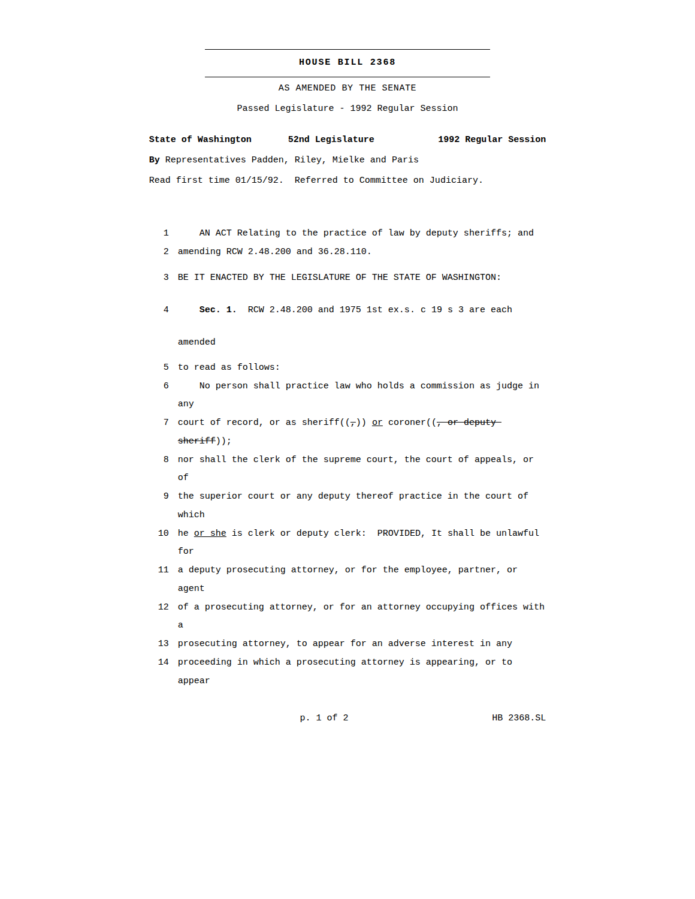HOUSE BILL 2368
AS AMENDED BY THE SENATE
Passed Legislature - 1992 Regular Session
State of Washington 52nd Legislature 1992 Regular Session
By Representatives Padden, Riley, Mielke and Paris
Read first time 01/15/92. Referred to Committee on Judiciary.
AN ACT Relating to the practice of law by deputy sheriffs; and
amending RCW 2.48.200 and 36.28.110.
BE IT ENACTED BY THE LEGISLATURE OF THE STATE OF WASHINGTON:
Sec. 1. RCW 2.48.200 and 1975 1st ex.s. c 19 s 3 are each amended
to read as follows:
No person shall practice law who holds a commission as judge in any
court of record, or as sheriff((,)) or coroner((, or deputy sheriff));
nor shall the clerk of the supreme court, the court of appeals, or of
the superior court or any deputy thereof practice in the court of which
he or she is clerk or deputy clerk: PROVIDED, It shall be unlawful for
a deputy prosecuting attorney, or for the employee, partner, or agent
of a prosecuting attorney, or for an attorney occupying offices with a
prosecuting attorney, to appear for an adverse interest in any
proceeding in which a prosecuting attorney is appearing, or to appear
p. 1 of 2 HB 2368.SL